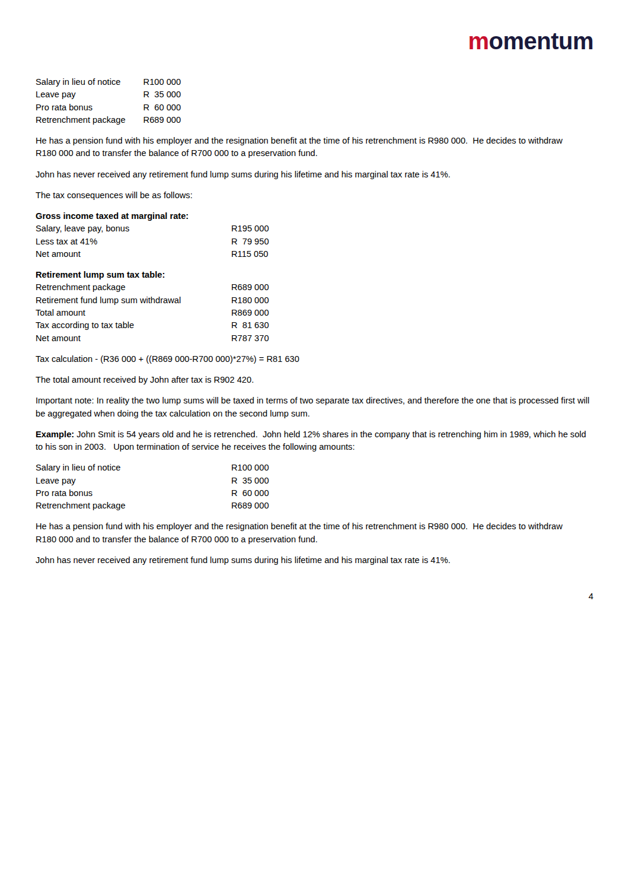momentum
| Salary in lieu of notice | R100 000 |
| Leave pay | R 35 000 |
| Pro rata bonus | R 60 000 |
| Retrenchment package | R689 000 |
He has a pension fund with his employer and the resignation benefit at the time of his retrenchment is R980 000. He decides to withdraw R180 000 and to transfer the balance of R700 000 to a preservation fund.
John has never received any retirement fund lump sums during his lifetime and his marginal tax rate is 41%.
The tax consequences will be as follows:
Gross income taxed at marginal rate:
| Salary, leave pay, bonus | R195 000 |
| Less tax at 41% | R 79 950 |
| Net amount | R115 050 |
Retirement lump sum tax table:
| Retrenchment package | R689 000 |
| Retirement fund lump sum withdrawal | R180 000 |
| Total amount | R869 000 |
| Tax according to tax table | R 81 630 |
| Net amount | R787 370 |
Tax calculation - (R36 000 + ((R869 000-R700 000)*27%) = R81 630
The total amount received by John after tax is R902 420.
Important note: In reality the two lump sums will be taxed in terms of two separate tax directives, and therefore the one that is processed first will be aggregated when doing the tax calculation on the second lump sum.
Example: John Smit is 54 years old and he is retrenched. John held 12% shares in the company that is retrenching him in 1989, which he sold to his son in 2003. Upon termination of service he receives the following amounts:
| Salary in lieu of notice | R100 000 |
| Leave pay | R 35 000 |
| Pro rata bonus | R 60 000 |
| Retrenchment package | R689 000 |
He has a pension fund with his employer and the resignation benefit at the time of his retrenchment is R980 000. He decides to withdraw R180 000 and to transfer the balance of R700 000 to a preservation fund.
John has never received any retirement fund lump sums during his lifetime and his marginal tax rate is 41%.
4